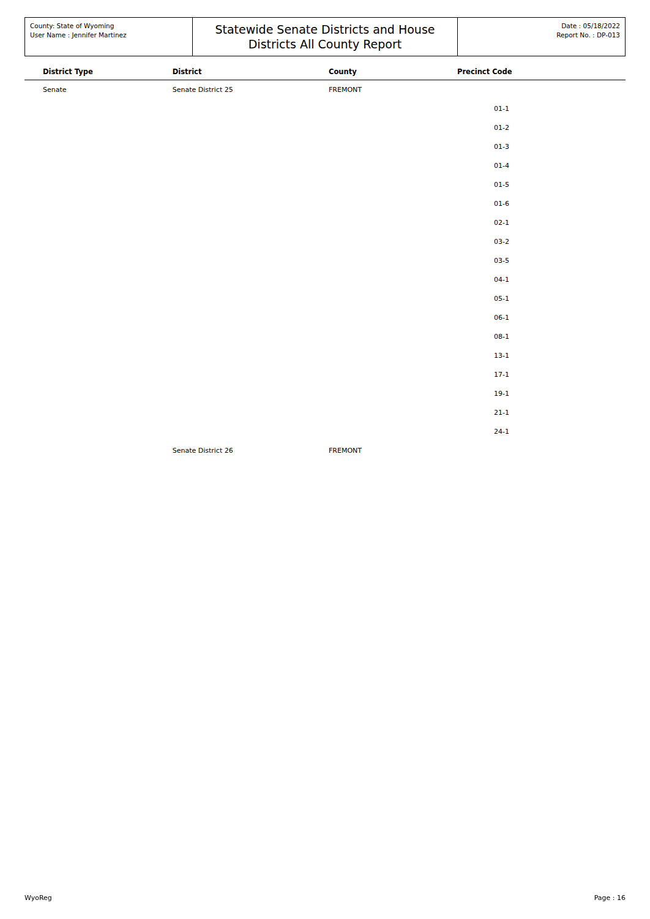County: State of Wyoming
User Name : Jennifer Martinez
Statewide Senate Districts and House Districts All County Report
Date : 05/18/2022
Report No. : DP-013
| District Type | District | County | Precinct Code |
| --- | --- | --- | --- |
| Senate | Senate District 25 | FREMONT | |
| | | | 01-1 |
| | | | 01-2 |
| | | | 01-3 |
| | | | 01-4 |
| | | | 01-5 |
| | | | 01-6 |
| | | | 02-1 |
| | | | 03-2 |
| | | | 03-5 |
| | | | 04-1 |
| | | | 05-1 |
| | | | 06-1 |
| | | | 08-1 |
| | | | 13-1 |
| | | | 17-1 |
| | | | 19-1 |
| | | | 21-1 |
| | | | 24-1 |
| | Senate District 26 | FREMONT | |
WyoReg Page : 16